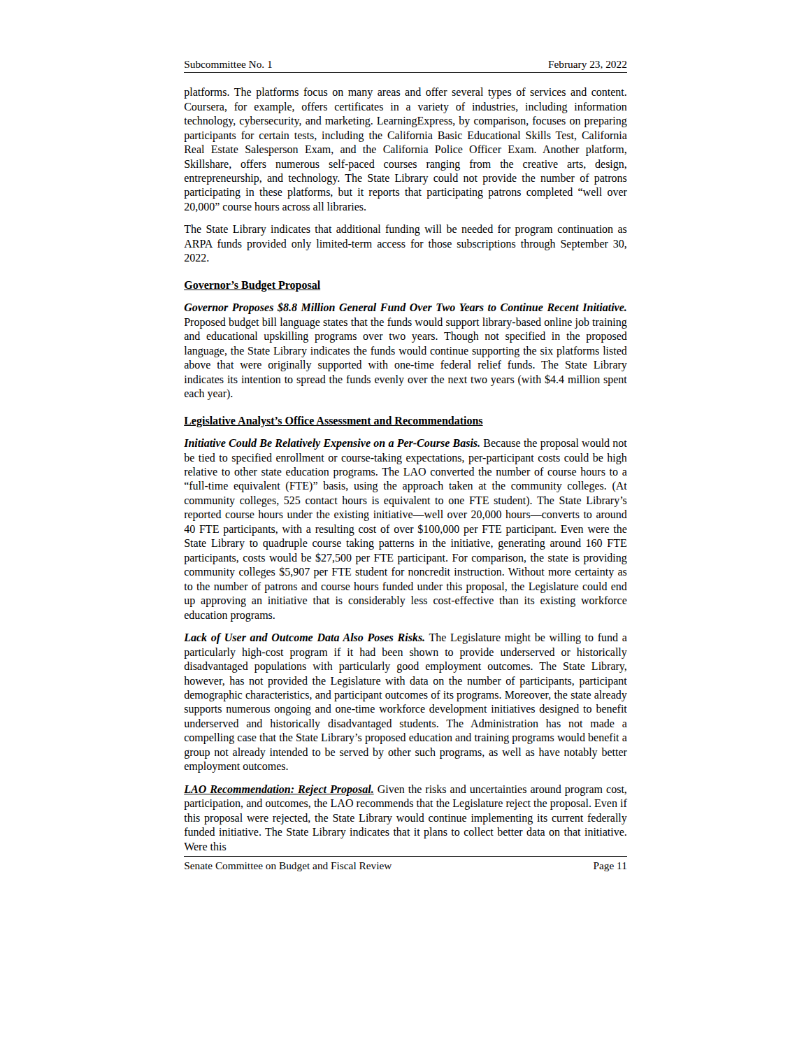Subcommittee No. 1
February 23, 2022
platforms. The platforms focus on many areas and offer several types of services and content. Coursera, for example, offers certificates in a variety of industries, including information technology, cybersecurity, and marketing. LearningExpress, by comparison, focuses on preparing participants for certain tests, including the California Basic Educational Skills Test, California Real Estate Salesperson Exam, and the California Police Officer Exam. Another platform, Skillshare, offers numerous self-paced courses ranging from the creative arts, design, entrepreneurship, and technology. The State Library could not provide the number of patrons participating in these platforms, but it reports that participating patrons completed “well over 20,000” course hours across all libraries.
The State Library indicates that additional funding will be needed for program continuation as ARPA funds provided only limited-term access for those subscriptions through September 30, 2022.
Governor’s Budget Proposal
Governor Proposes $8.8 Million General Fund Over Two Years to Continue Recent Initiative. Proposed budget bill language states that the funds would support library-based online job training and educational upskilling programs over two years. Though not specified in the proposed language, the State Library indicates the funds would continue supporting the six platforms listed above that were originally supported with one-time federal relief funds. The State Library indicates its intention to spread the funds evenly over the next two years (with $4.4 million spent each year).
Legislative Analyst’s Office Assessment and Recommendations
Initiative Could Be Relatively Expensive on a Per-Course Basis. Because the proposal would not be tied to specified enrollment or course-taking expectations, per-participant costs could be high relative to other state education programs. The LAO converted the number of course hours to a “full-time equivalent (FTE)” basis, using the approach taken at the community colleges. (At community colleges, 525 contact hours is equivalent to one FTE student). The State Library’s reported course hours under the existing initiative—well over 20,000 hours—converts to around 40 FTE participants, with a resulting cost of over $100,000 per FTE participant. Even were the State Library to quadruple course taking patterns in the initiative, generating around 160 FTE participants, costs would be $27,500 per FTE participant. For comparison, the state is providing community colleges $5,907 per FTE student for noncredit instruction. Without more certainty as to the number of patrons and course hours funded under this proposal, the Legislature could end up approving an initiative that is considerably less cost-effective than its existing workforce education programs.
Lack of User and Outcome Data Also Poses Risks. The Legislature might be willing to fund a particularly high-cost program if it had been shown to provide underserved or historically disadvantaged populations with particularly good employment outcomes. The State Library, however, has not provided the Legislature with data on the number of participants, participant demographic characteristics, and participant outcomes of its programs. Moreover, the state already supports numerous ongoing and one-time workforce development initiatives designed to benefit underserved and historically disadvantaged students. The Administration has not made a compelling case that the State Library’s proposed education and training programs would benefit a group not already intended to be served by other such programs, as well as have notably better employment outcomes.
LAO Recommendation: Reject Proposal. Given the risks and uncertainties around program cost, participation, and outcomes, the LAO recommends that the Legislature reject the proposal. Even if this proposal were rejected, the State Library would continue implementing its current federally funded initiative. The State Library indicates that it plans to collect better data on that initiative. Were this
Senate Committee on Budget and Fiscal Review
Page 11